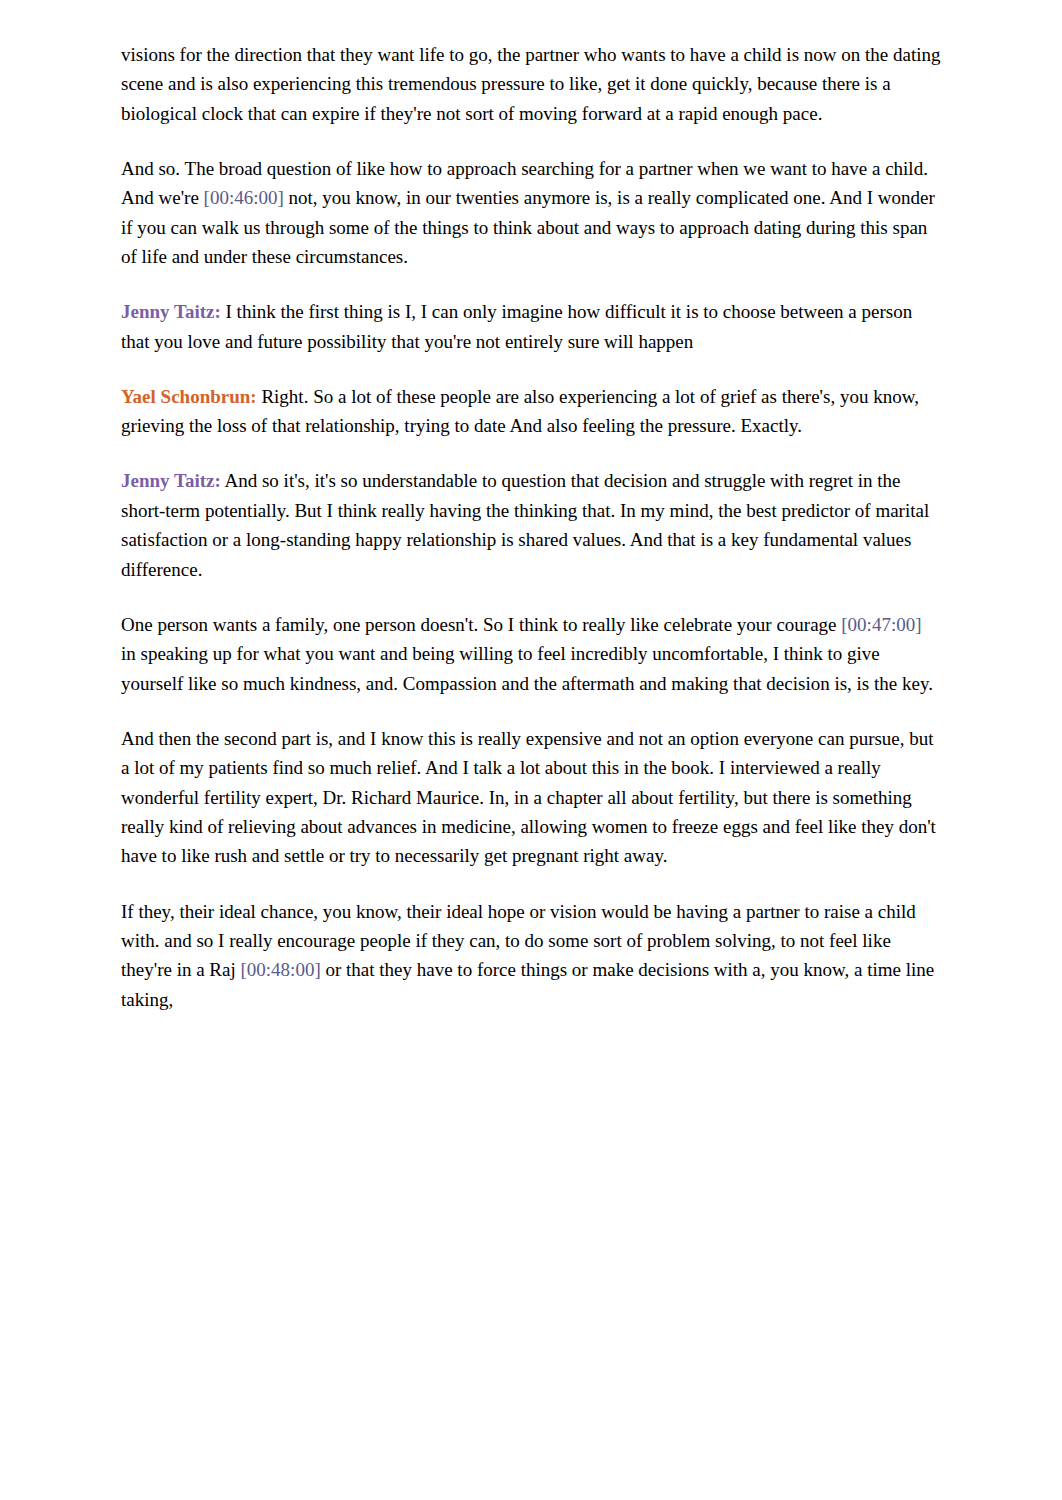visions for the direction that they want life to go, the partner who wants to have a child is now on the dating scene and is also experiencing this tremendous pressure to like, get it done quickly, because there is a biological clock that can expire if they're not sort of moving forward at a rapid enough pace.
And so. The broad question of like how to approach searching for a partner when we want to have a child. And we're [00:46:00] not, you know, in our twenties anymore is, is a really complicated one. And I wonder if you can walk us through some of the things to think about and ways to approach dating during this span of life and under these circumstances.
Jenny Taitz: I think the first thing is I, I can only imagine how difficult it is to choose between a person that you love and future possibility that you're not entirely sure will happen
Yael Schonbrun: Right. So a lot of these people are also experiencing a lot of grief as there's, you know, grieving the loss of that relationship, trying to date And also feeling the pressure. Exactly.
Jenny Taitz: And so it's, it's so understandable to question that decision and struggle with regret in the short-term potentially. But I think really having the thinking that. In my mind, the best predictor of marital satisfaction or a long-standing happy relationship is shared values. And that is a key fundamental values difference.
One person wants a family, one person doesn't. So I think to really like celebrate your courage [00:47:00] in speaking up for what you want and being willing to feel incredibly uncomfortable, I think to give yourself like so much kindness, and. Compassion and the aftermath and making that decision is, is the key.
And then the second part is, and I know this is really expensive and not an option everyone can pursue, but a lot of my patients find so much relief. And I talk a lot about this in the book. I interviewed a really wonderful fertility expert, Dr. Richard Maurice. In, in a chapter all about fertility, but there is something really kind of relieving about advances in medicine, allowing women to freeze eggs and feel like they don't have to like rush and settle or try to necessarily get pregnant right away.
If they, their ideal chance, you know, their ideal hope or vision would be having a partner to raise a child with. and so I really encourage people if they can, to do some sort of problem solving, to not feel like they're in a Raj [00:48:00] or that they have to force things or make decisions with a, you know, a time line taking,